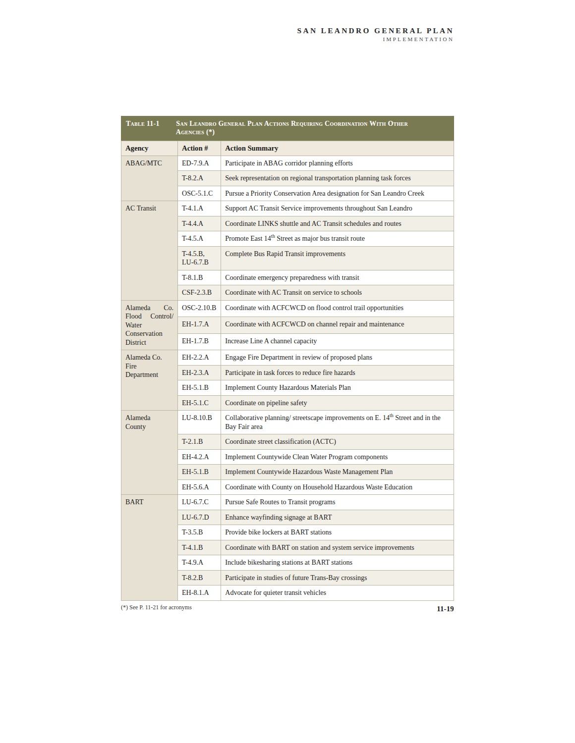SAN LEANDRO GENERAL PLAN
IMPLEMENTATION
Table 11-1 San Leandro General Plan Actions Requiring Coordination With Other Agencies (*)
| Agency | Action # | Action Summary |
| --- | --- | --- |
| ABAG/MTC | ED-7.9.A | Participate in ABAG corridor planning efforts |
| T-8.2.A | Seek representation on regional transportation planning task forces |
| OSC-5.1.C | Pursue a Priority Conservation Area designation for San Leandro Creek |
| AC Transit | T-4.1.A | Support AC Transit Service improvements throughout San Leandro |
| T-4.4.A | Coordinate LINKS shuttle and AC Transit schedules and routes |
| T-4.5.A | Promote East 14 th Street as major bus transit route |
| T-4.5.B, LU-6.7.B | Complete Bus Rapid Transit improvements |
| T-8.1.B | Coordinate emergency preparedness with transit |
| CSF-2.3.B | Coordinate with AC Transit on service to schools |
| Alameda Co. Flood Control/ Water Conservation District | OSC-2.10.B | Coordinate with ACFCWCD on flood control trail opportunities |
| EH-1.7.A | Coordinate with ACFCWCD on channel repair and maintenance |
| EH-1.7.B | Increase Line A channel capacity |
| Alameda Co. Fire Department | EH-2.2.A | Engage Fire Department in review of proposed plans |
| EH-2.3.A | Participate in task forces to reduce fire hazards |
| EH-5.1.B | Implement County Hazardous Materials Plan |
| EH-5.1.C | Coordinate on pipeline safety |
| Alameda County | LU-8.10.B | Collaborative planning/ streetscape improvements on E. 14 th Street and in the Bay Fair area |
| T-2.1.B | Coordinate street classification (ACTC) |
| EH-4.2.A | Implement Countywide Clean Water Program components |
| EH-5.1.B | Implement Countywide Hazardous Waste Management Plan |
| EH-5.6.A | Coordinate with County on Household Hazardous Waste Education |
| BART | LU-6.7.C | Pursue Safe Routes to Transit programs |
| LU-6.7.D | Enhance wayfinding signage at BART |
| T-3.5.B | Provide bike lockers at BART stations |
| T-4.1.B | Coordinate with BART on station and system service improvements |
| T-4.9.A | Include bikesharing stations at BART stations |
| T-8.2.B | Participate in studies of future Trans-Bay crossings |
| EH-8.1.A | Advocate for quieter transit vehicles |
(*) See P. 11-21 for acronyms
11-19